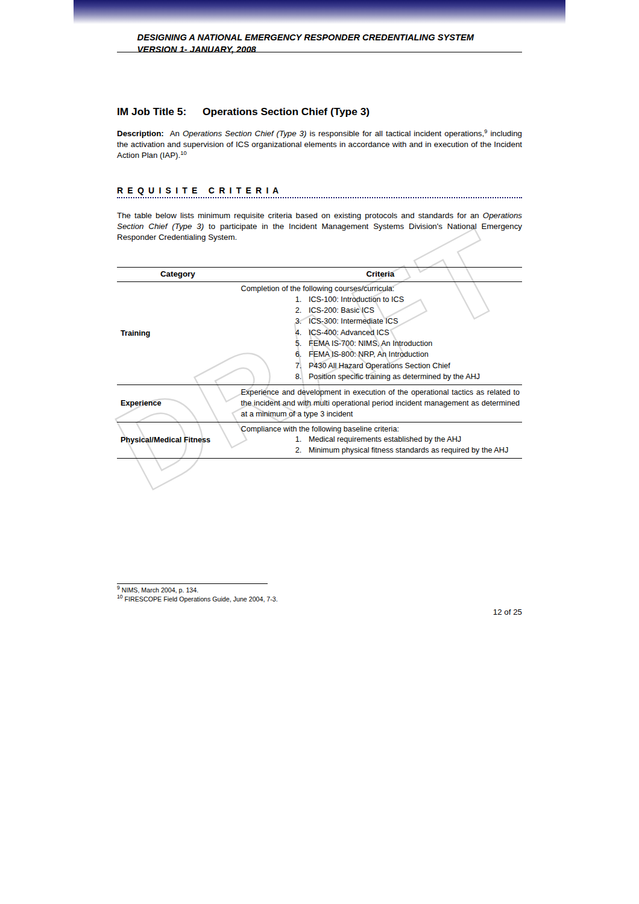DRAFT
DESIGNING A NATIONAL EMERGENCY RESPONDER CREDENTIALING SYSTEM
VERSION 1- JANUARY, 2008
IM Job Title 5: Operations Section Chief (Type 3)
Description: An Operations Section Chief (Type 3) is responsible for all tactical incident operations,9 including the activation and supervision of ICS organizational elements in accordance with and in execution of the Incident Action Plan (IAP).10
R E Q U I S I T E C R I T E R I A
The table below lists minimum requisite criteria based on existing protocols and standards for an Operations Section Chief (Type 3) to participate in the Incident Management Systems Division's National Emergency Responder Credentialing System.
| Category | Criteria |
| --- | --- |
| Training | Completion of the following courses/curricula: 1. ICS-100: Introduction to ICS 2. ICS-200: Basic ICS 3. ICS-300: Intermediate ICS 4. ICS-400: Advanced ICS 5. FEMA IS-700: NIMS, An Introduction 6. FEMA IS-800: NRP, An Introduction 7. P430 All Hazard Operations Section Chief 8. Position specific training as determined by the AHJ |
| Experience | Experience and development in execution of the operational tactics as related to the incident and with multi operational period incident management as determined at a minimum of a type 3 incident |
| Physical/Medical Fitness | Compliance with the following baseline criteria: 1. Medical requirements established by the AHJ 2. Minimum physical fitness standards as required by the AHJ |
9 NIMS, March 2004, p. 134.
10 FIRESCOPE Field Operations Guide, June 2004, 7-3.
12 of 25